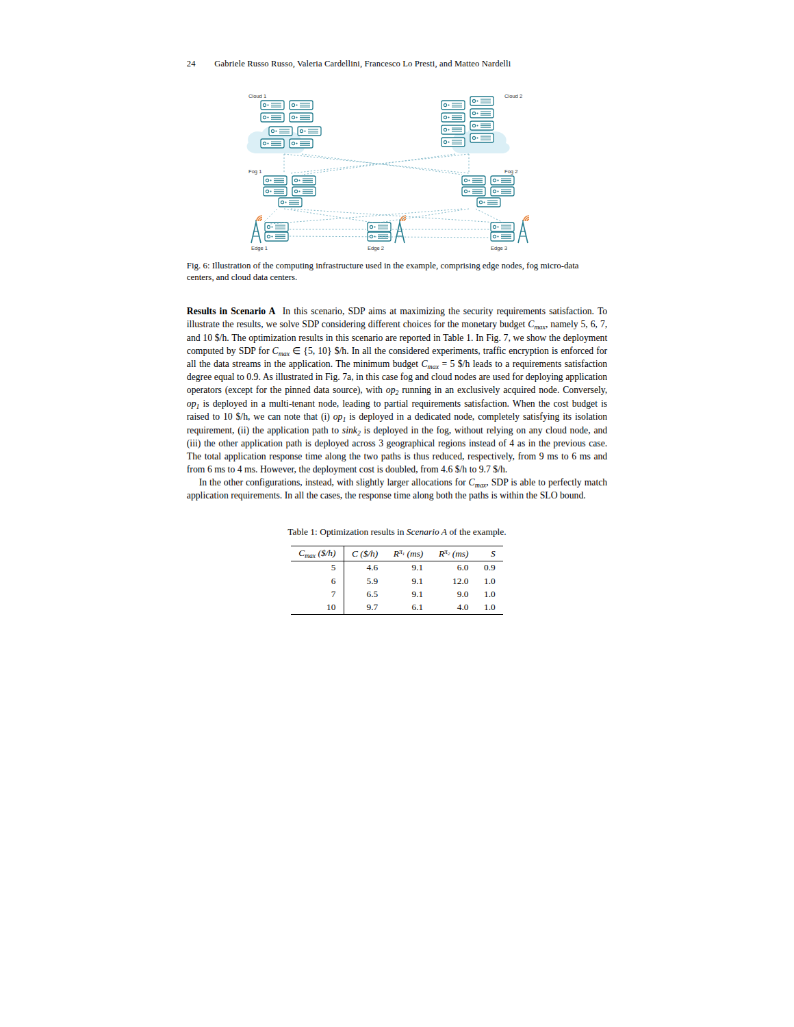24 Gabriele Russo Russo, Valeria Cardellini, Francesco Lo Presti, and Matteo Nardelli
Cloud 1 Cloud 2 Fog 1 Fog 2 Edge 1 Edge 2 Edge 3
Fig. 6: Illustration of the computing infrastructure used in the example, comprising edge nodes, fog micro-data centers, and cloud data centers.
Results in Scenario A In this scenario, SDP aims at maximizing the security requirements satisfaction. To illustrate the results, we solve SDP considering different choices for the monetary budget Cmax, namely 5, 6, 7, and 10 $/h. The optimization results in this scenario are reported in Table 1. In Fig. 7, we show the deployment computed by SDP for Cmax ∈ {5, 10} $/h. In all the considered experiments, traffic encryption is enforced for all the data streams in the application. The minimum budget Cmax = 5 $/h leads to a requirements satisfaction degree equal to 0.9. As illustrated in Fig. 7a, in this case fog and cloud nodes are used for deploying application operators (except for the pinned data source), with op2 running in an exclusively acquired node. Conversely, op1 is deployed in a multi-tenant node, leading to partial requirements satisfaction. When the cost budget is raised to 10 $/h, we can note that (i) op1 is deployed in a dedicated node, completely satisfying its isolation requirement, (ii) the application path to sink2 is deployed in the fog, without relying on any cloud node, and (iii) the other application path is deployed across 3 geographical regions instead of 4 as in the previous case. The total application response time along the two paths is thus reduced, respectively, from 9 ms to 6 ms and from 6 ms to 4 ms. However, the deployment cost is doubled, from 4.6 $/h to 9.7 $/h.
In the other configurations, instead, with slightly larger allocations for Cmax, SDP is able to perfectly match application requirements. In all the cases, the response time along both the paths is within the SLO bound.
Table 1: Optimization results in Scenario A of the example.
| C max ($/h) | C ($/h) | R π 1 (ms) | R π 2 (ms) | S |
| --- | --- | --- | --- | --- |
| 5 | 4.6 | 9.1 | 6.0 | 0.9 |
| 6 | 5.9 | 9.1 | 12.0 | 1.0 |
| 7 | 6.5 | 9.1 | 9.0 | 1.0 |
| 10 | 9.7 | 6.1 | 4.0 | 1.0 |